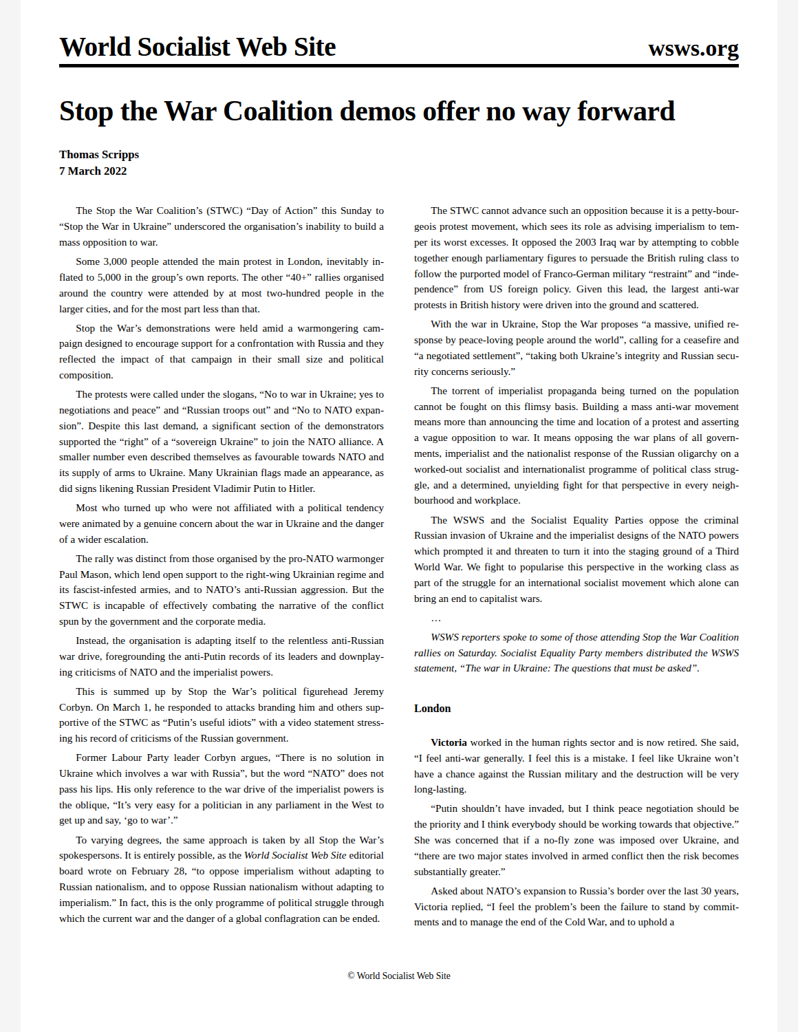World Socialist Web Site
wsws.org
Stop the War Coalition demos offer no way forward
Thomas Scripps 7 March 2022
The Stop the War Coalition’s (STWC) “Day of Action” this Sunday to “Stop the War in Ukraine” underscored the organisation’s inability to build a mass opposition to war.
Some 3,000 people attended the main protest in London, inevitably inflated to 5,000 in the group’s own reports. The other “40+” rallies organised around the country were attended by at most two-hundred people in the larger cities, and for the most part less than that.
Stop the War’s demonstrations were held amid a warmongering campaign designed to encourage support for a confrontation with Russia and they reflected the impact of that campaign in their small size and political composition.
The protests were called under the slogans, “No to war in Ukraine; yes to negotiations and peace” and “Russian troops out” and “No to NATO expansion”. Despite this last demand, a significant section of the demonstrators supported the “right” of a “sovereign Ukraine” to join the NATO alliance. A smaller number even described themselves as favourable towards NATO and its supply of arms to Ukraine. Many Ukrainian flags made an appearance, as did signs likening Russian President Vladimir Putin to Hitler.
Most who turned up who were not affiliated with a political tendency were animated by a genuine concern about the war in Ukraine and the danger of a wider escalation.
The rally was distinct from those organised by the pro-NATO warmonger Paul Mason, which lend open support to the right-wing Ukrainian regime and its fascist-infested armies, and to NATO’s anti-Russian aggression. But the STWC is incapable of effectively combating the narrative of the conflict spun by the government and the corporate media.
Instead, the organisation is adapting itself to the relentless anti-Russian war drive, foregrounding the anti-Putin records of its leaders and downplaying criticisms of NATO and the imperialist powers.
This is summed up by Stop the War’s political figurehead Jeremy Corbyn. On March 1, he responded to attacks branding him and others supportive of the STWC as “Putin’s useful idiots” with a video statement stressing his record of criticisms of the Russian government.
Former Labour Party leader Corbyn argues, “There is no solution in Ukraine which involves a war with Russia”, but the word “NATO” does not pass his lips. His only reference to the war drive of the imperialist powers is the oblique, “It’s very easy for a politician in any parliament in the West to get up and say, ‘go to war’.”
To varying degrees, the same approach is taken by all Stop the War’s spokespersons. It is entirely possible, as the World Socialist Web Site editorial board wrote on February 28, “to oppose imperialism without adapting to Russian nationalism, and to oppose Russian nationalism without adapting to imperialism.” In fact, this is the only programme of political struggle through which the current war and the danger of a global conflagration can be ended.
The STWC cannot advance such an opposition because it is a petty-bourgeois protest movement, which sees its role as advising imperialism to temper its worst excesses. It opposed the 2003 Iraq war by attempting to cobble together enough parliamentary figures to persuade the British ruling class to follow the purported model of Franco-German military “restraint” and “independence” from US foreign policy. Given this lead, the largest anti-war protests in British history were driven into the ground and scattered.
With the war in Ukraine, Stop the War proposes “a massive, unified response by peace-loving people around the world”, calling for a ceasefire and “a negotiated settlement”, “taking both Ukraine’s integrity and Russian security concerns seriously.”
The torrent of imperialist propaganda being turned on the population cannot be fought on this flimsy basis. Building a mass anti-war movement means more than announcing the time and location of a protest and asserting a vague opposition to war. It means opposing the war plans of all governments, imperialist and the nationalist response of the Russian oligarchy on a worked-out socialist and internationalist programme of political class struggle, and a determined, unyielding fight for that perspective in every neighbourhood and workplace.
The WSWS and the Socialist Equality Parties oppose the criminal Russian invasion of Ukraine and the imperialist designs of the NATO powers which prompted it and threaten to turn it into the staging ground of a Third World War. We fight to popularise this perspective in the working class as part of the struggle for an international socialist movement which alone can bring an end to capitalist wars.
…
WSWS reporters spoke to some of those attending Stop the War Coalition rallies on Saturday. Socialist Equality Party members distributed the WSWS statement, “The war in Ukraine: The questions that must be asked”.
London
Victoria worked in the human rights sector and is now retired. She said, “I feel anti-war generally. I feel this is a mistake. I feel like Ukraine won’t have a chance against the Russian military and the destruction will be very long-lasting.
“Putin shouldn’t have invaded, but I think peace negotiation should be the priority and I think everybody should be working towards that objective.” She was concerned that if a no-fly zone was imposed over Ukraine, and “there are two major states involved in armed conflict then the risk becomes substantially greater.”
Asked about NATO’s expansion to Russia’s border over the last 30 years, Victoria replied, “I feel the problem’s been the failure to stand by commitments and to manage the end of the Cold War, and to uphold a
© World Socialist Web Site